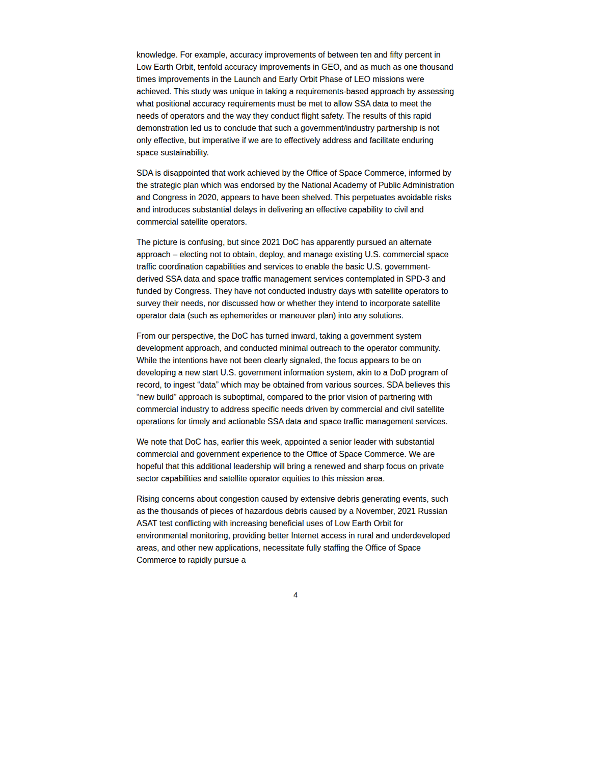knowledge. For example, accuracy improvements of between ten and fifty percent in Low Earth Orbit, tenfold accuracy improvements in GEO, and as much as one thousand times improvements in the Launch and Early Orbit Phase of LEO missions were achieved. This study was unique in taking a requirements-based approach by assessing what positional accuracy requirements must be met to allow SSA data to meet the needs of operators and the way they conduct flight safety. The results of this rapid demonstration led us to conclude that such a government/industry partnership is not only effective, but imperative if we are to effectively address and facilitate enduring space sustainability.
SDA is disappointed that work achieved by the Office of Space Commerce, informed by the strategic plan which was endorsed by the National Academy of Public Administration and Congress in 2020, appears to have been shelved. This perpetuates avoidable risks and introduces substantial delays in delivering an effective capability to civil and commercial satellite operators.
The picture is confusing, but since 2021 DoC has apparently pursued an alternate approach – electing not to obtain, deploy, and manage existing U.S. commercial space traffic coordination capabilities and services to enable the basic U.S. government-derived SSA data and space traffic management services contemplated in SPD-3 and funded by Congress. They have not conducted industry days with satellite operators to survey their needs, nor discussed how or whether they intend to incorporate satellite operator data (such as ephemerides or maneuver plan) into any solutions.
From our perspective, the DoC has turned inward, taking a government system development approach, and conducted minimal outreach to the operator community. While the intentions have not been clearly signaled, the focus appears to be on developing a new start U.S. government information system, akin to a DoD program of record, to ingest “data” which may be obtained from various sources. SDA believes this “new build” approach is suboptimal, compared to the prior vision of partnering with commercial industry to address specific needs driven by commercial and civil satellite operations for timely and actionable SSA data and space traffic management services.
We note that DoC has, earlier this week, appointed a senior leader with substantial commercial and government experience to the Office of Space Commerce. We are hopeful that this additional leadership will bring a renewed and sharp focus on private sector capabilities and satellite operator equities to this mission area.
Rising concerns about congestion caused by extensive debris generating events, such as the thousands of pieces of hazardous debris caused by a November, 2021 Russian ASAT test conflicting with increasing beneficial uses of Low Earth Orbit for environmental monitoring, providing better Internet access in rural and underdeveloped areas, and other new applications, necessitate fully staffing the Office of Space Commerce to rapidly pursue a
4